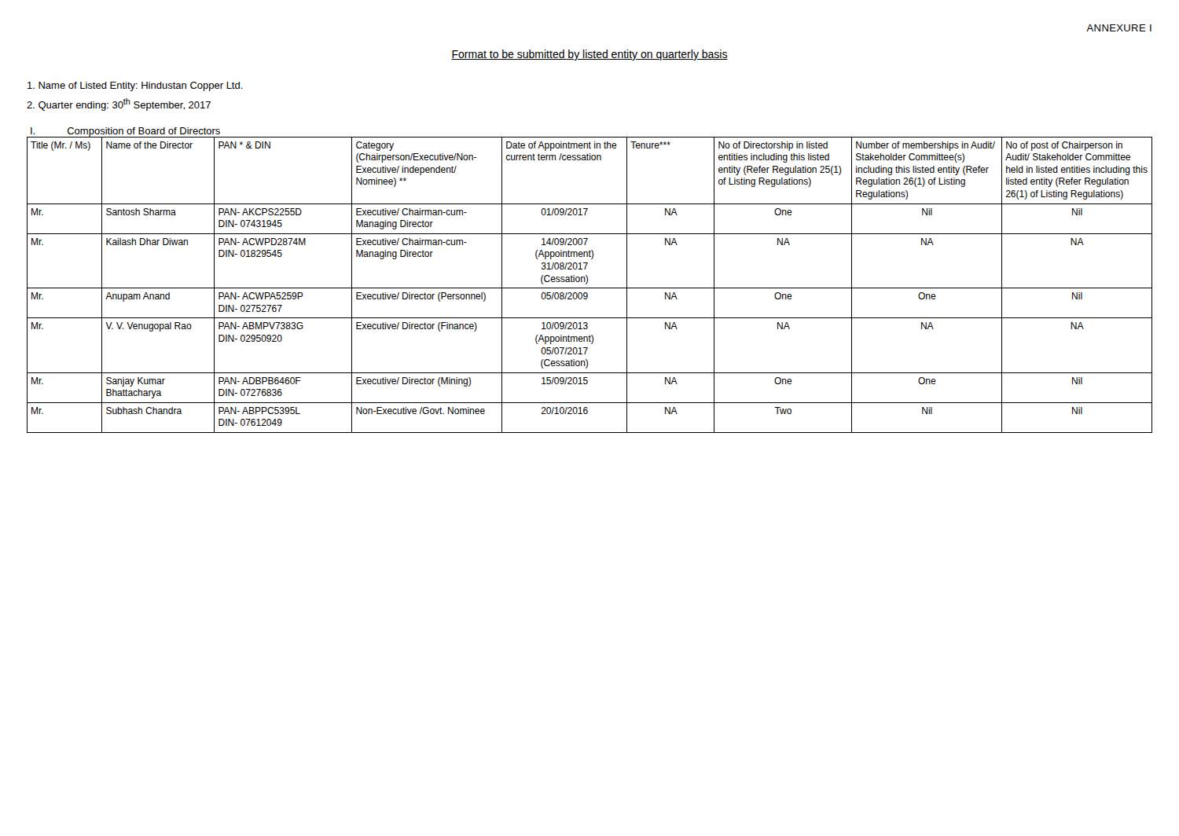ANNEXURE I
Format to be submitted by listed entity on quarterly basis
1. Name of Listed Entity: Hindustan Copper Ltd.
2. Quarter ending: 30th September, 2017
I. Composition of Board of Directors
| Title (Mr. / Ms) | Name of the Director | PAN * & DIN | Category (Chairperson/Executive/Non-Executive/ independent/ Nominee) ** | Date of Appointment in the current term /cessation | Tenure*** | No of Directorship in listed entities including this listed entity (Refer Regulation 25(1) of Listing Regulations) | Number of memberships in Audit/ Stakeholder Committee(s) including this listed entity (Refer Regulation 26(1) of Listing Regulations) | No of post of Chairperson in Audit/ Stakeholder Committee held in listed entities including this listed entity (Refer Regulation 26(1) of Listing Regulations) |
| --- | --- | --- | --- | --- | --- | --- | --- | --- |
| Mr. | Santosh Sharma | PAN- AKCPS2255D DIN- 07431945 | Executive/ Chairman-cum-Managing Director | 01/09/2017 | NA | One | Nil | Nil |
| Mr. | Kailash Dhar Diwan | PAN- ACWPD2874M DIN- 01829545 | Executive/ Chairman-cum-Managing Director | 14/09/2007 (Appointment) 31/08/2017 (Cessation) | NA | NA | NA | NA |
| Mr. | Anupam Anand | PAN- ACWPA5259P DIN- 02752767 | Executive/ Director (Personnel) | 05/08/2009 | NA | One | One | Nil |
| Mr. | V. V. Venugopal Rao | PAN- ABMPV7383G DIN- 02950920 | Executive/ Director (Finance) | 10/09/2013 (Appointment) 05/07/2017 (Cessation) | NA | NA | NA | NA |
| Mr. | Sanjay Kumar Bhattacharya | PAN- ADBPB6460F DIN- 07276836 | Executive/ Director (Mining) | 15/09/2015 | NA | One | One | Nil |
| Mr. | Subhash Chandra | PAN- ABPPC5395L DIN- 07612049 | Non-Executive /Govt. Nominee | 20/10/2016 | NA | Two | Nil | Nil |